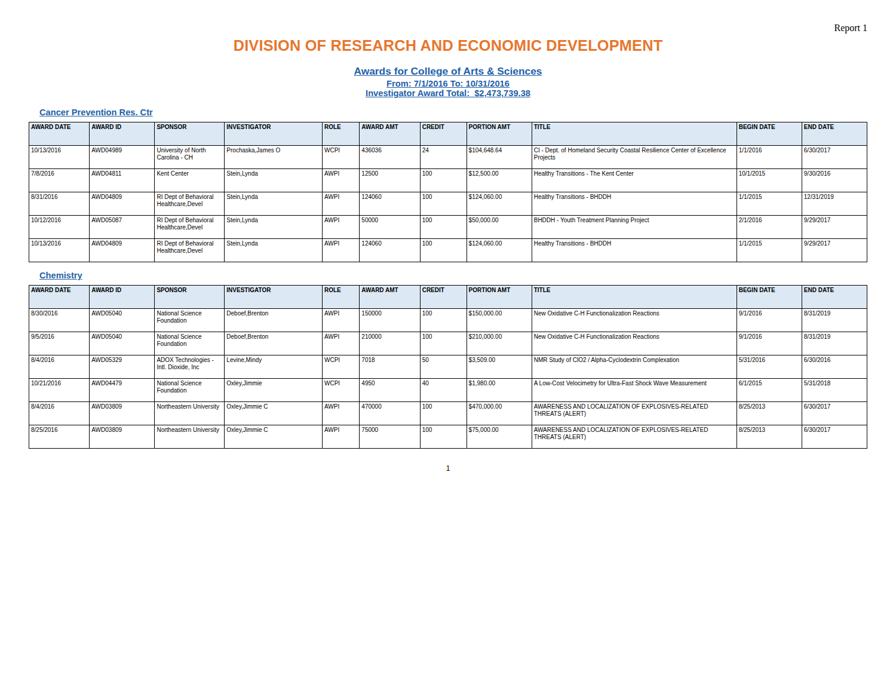Report 1
DIVISION OF RESEARCH AND ECONOMIC DEVELOPMENT
Awards for College of Arts & Sciences
From: 7/1/2016 To: 10/31/2016
Investigator Award Total: $2,473,739.38
Cancer Prevention Res. Ctr
| AWARD DATE | AWARD ID | SPONSOR | INVESTIGATOR | ROLE | AWARD AMT | CREDIT | PORTION AMT | TITLE | BEGIN DATE | END DATE |
| --- | --- | --- | --- | --- | --- | --- | --- | --- | --- | --- |
| 10/13/2016 | AWD04989 | University of North Carolina - CH | Prochaska,James O | WCPI | 436036 | 24 | $104,648.64 | CI - Dept. of Homeland Security Coastal Resilience Center of Excellence Projects | 1/1/2016 | 6/30/2017 |
| 7/8/2016 | AWD04811 | Kent Center | Stein,Lynda | AWPI | 12500 | 100 | $12,500.00 | Healthy Transitions - The Kent Center | 10/1/2015 | 9/30/2016 |
| 8/31/2016 | AWD04809 | RI Dept of Behavioral Healthcare,Devel | Stein,Lynda | AWPI | 124060 | 100 | $124,060.00 | Healthy Transitions - BHDDH | 1/1/2015 | 12/31/2019 |
| 10/12/2016 | AWD05087 | RI Dept of Behavioral Healthcare,Devel | Stein,Lynda | AWPI | 50000 | 100 | $50,000.00 | BHDDH - Youth Treatment Planning Project | 2/1/2016 | 9/29/2017 |
| 10/13/2016 | AWD04809 | RI Dept of Behavioral Healthcare,Devel | Stein,Lynda | AWPI | 124060 | 100 | $124,060.00 | Healthy Transitions - BHDDH | 1/1/2015 | 9/29/2017 |
Chemistry
| AWARD DATE | AWARD ID | SPONSOR | INVESTIGATOR | ROLE | AWARD AMT | CREDIT | PORTION AMT | TITLE | BEGIN DATE | END DATE |
| --- | --- | --- | --- | --- | --- | --- | --- | --- | --- | --- |
| 8/30/2016 | AWD05040 | National Science Foundation | Deboef,Brenton | AWPI | 150000 | 100 | $150,000.00 | New Oxidative C-H Functionalization Reactions | 9/1/2016 | 8/31/2019 |
| 9/5/2016 | AWD05040 | National Science Foundation | Deboef,Brenton | AWPI | 210000 | 100 | $210,000.00 | New Oxidative C-H Functionalization Reactions | 9/1/2016 | 8/31/2019 |
| 8/4/2016 | AWD05329 | ADOX Technologies - Intl. Dioxide, Inc | Levine,Mindy | WCPI | 7018 | 50 | $3,509.00 | NMR Study of ClO2 / Alpha-Cyclodextrin Complexation | 5/31/2016 | 6/30/2016 |
| 10/21/2016 | AWD04479 | National Science Foundation | Oxley,Jimmie | WCPI | 4950 | 40 | $1,980.00 | A Low-Cost Velocimetry for Ultra-Fast Shock Wave Measurement | 6/1/2015 | 5/31/2018 |
| 8/4/2016 | AWD03809 | Northeastern University | Oxley,Jimmie C | AWPI | 470000 | 100 | $470,000.00 | AWARENESS AND LOCALIZATION OF EXPLOSIVES-RELATED THREATS (ALERT) | 8/25/2013 | 6/30/2017 |
| 8/25/2016 | AWD03809 | Northeastern University | Oxley,Jimmie C | AWPI | 75000 | 100 | $75,000.00 | AWARENESS AND LOCALIZATION OF EXPLOSIVES-RELATED THREATS (ALERT) | 8/25/2013 | 6/30/2017 |
1